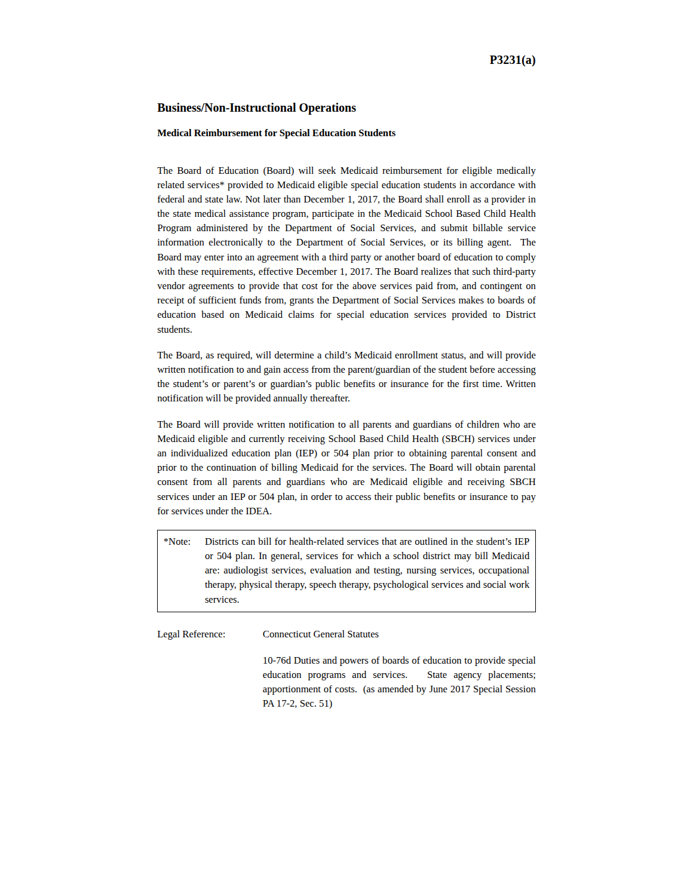P3231(a)
Business/Non-Instructional Operations
Medical Reimbursement for Special Education Students
The Board of Education (Board) will seek Medicaid reimbursement for eligible medically related services* provided to Medicaid eligible special education students in accordance with federal and state law. Not later than December 1, 2017, the Board shall enroll as a provider in the state medical assistance program, participate in the Medicaid School Based Child Health Program administered by the Department of Social Services, and submit billable service information electronically to the Department of Social Services, or its billing agent. The Board may enter into an agreement with a third party or another board of education to comply with these requirements, effective December 1, 2017. The Board realizes that such third-party vendor agreements to provide that cost for the above services paid from, and contingent on receipt of sufficient funds from, grants the Department of Social Services makes to boards of education based on Medicaid claims for special education services provided to District students.
The Board, as required, will determine a child’s Medicaid enrollment status, and will provide written notification to and gain access from the parent/guardian of the student before accessing the student’s or parent’s or guardian’s public benefits or insurance for the first time. Written notification will be provided annually thereafter.
The Board will provide written notification to all parents and guardians of children who are Medicaid eligible and currently receiving School Based Child Health (SBCH) services under an individualized education plan (IEP) or 504 plan prior to obtaining parental consent and prior to the continuation of billing Medicaid for the services. The Board will obtain parental consent from all parents and guardians who are Medicaid eligible and receiving SBCH services under an IEP or 504 plan, in order to access their public benefits or insurance to pay for services under the IDEA.
*Note: Districts can bill for health-related services that are outlined in the student’s IEP or 504 plan. In general, services for which a school district may bill Medicaid are: audiologist services, evaluation and testing, nursing services, occupational therapy, physical therapy, speech therapy, psychological services and social work services.
Legal Reference:
Connecticut General Statutes
10-76d Duties and powers of boards of education to provide special education programs and services. State agency placements; apportionment of costs. (as amended by June 2017 Special Session PA 17-2, Sec. 51)